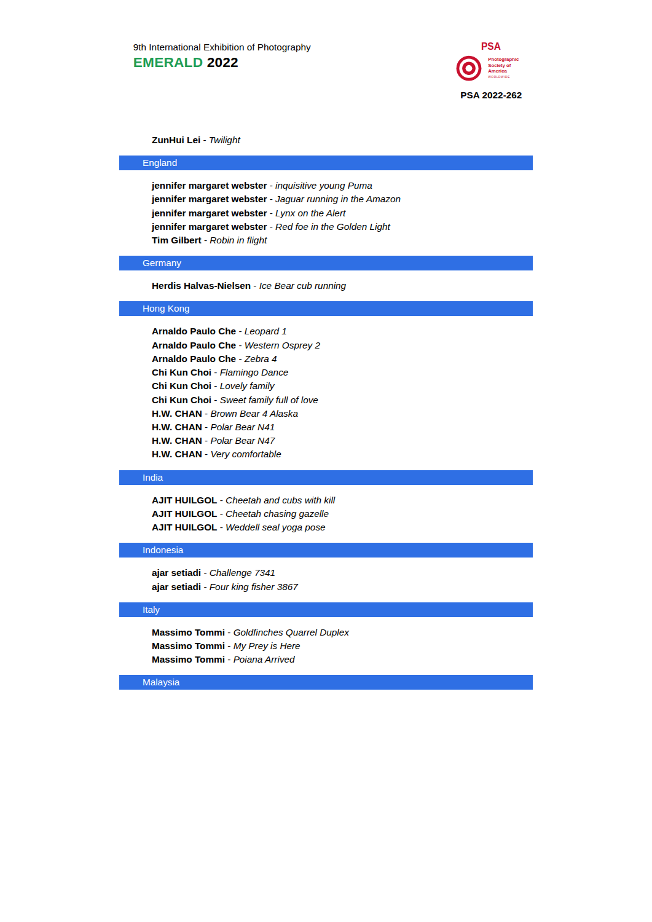9th International Exhibition of Photography
EMERALD 2022
PSA Photographic Society of America WORLDWIDE
PSA 2022-262
ZunHui Lei - Twilight
England
jennifer margaret webster - inquisitive young Puma
jennifer margaret webster - Jaguar running in the Amazon
jennifer margaret webster - Lynx on the Alert
jennifer margaret webster - Red foe in the Golden Light
Tim Gilbert - Robin in flight
Germany
Herdis Halvas-Nielsen - Ice Bear cub running
Hong Kong
Arnaldo Paulo Che - Leopard 1
Arnaldo Paulo Che - Western Osprey 2
Arnaldo Paulo Che - Zebra 4
Chi Kun Choi - Flamingo Dance
Chi Kun Choi - Lovely family
Chi Kun Choi - Sweet family full of love
H.W. CHAN - Brown Bear 4 Alaska
H.W. CHAN - Polar Bear N41
H.W. CHAN - Polar Bear N47
H.W. CHAN - Very comfortable
India
AJIT HUILGOL - Cheetah and cubs with kill
AJIT HUILGOL - Cheetah chasing gazelle
AJIT HUILGOL - Weddell seal yoga pose
Indonesia
ajar setiadi - Challenge 7341
ajar setiadi - Four king fisher 3867
Italy
Massimo Tommi - Goldfinches Quarrel Duplex
Massimo Tommi - My Prey is Here
Massimo Tommi - Poiana Arrived
Malaysia